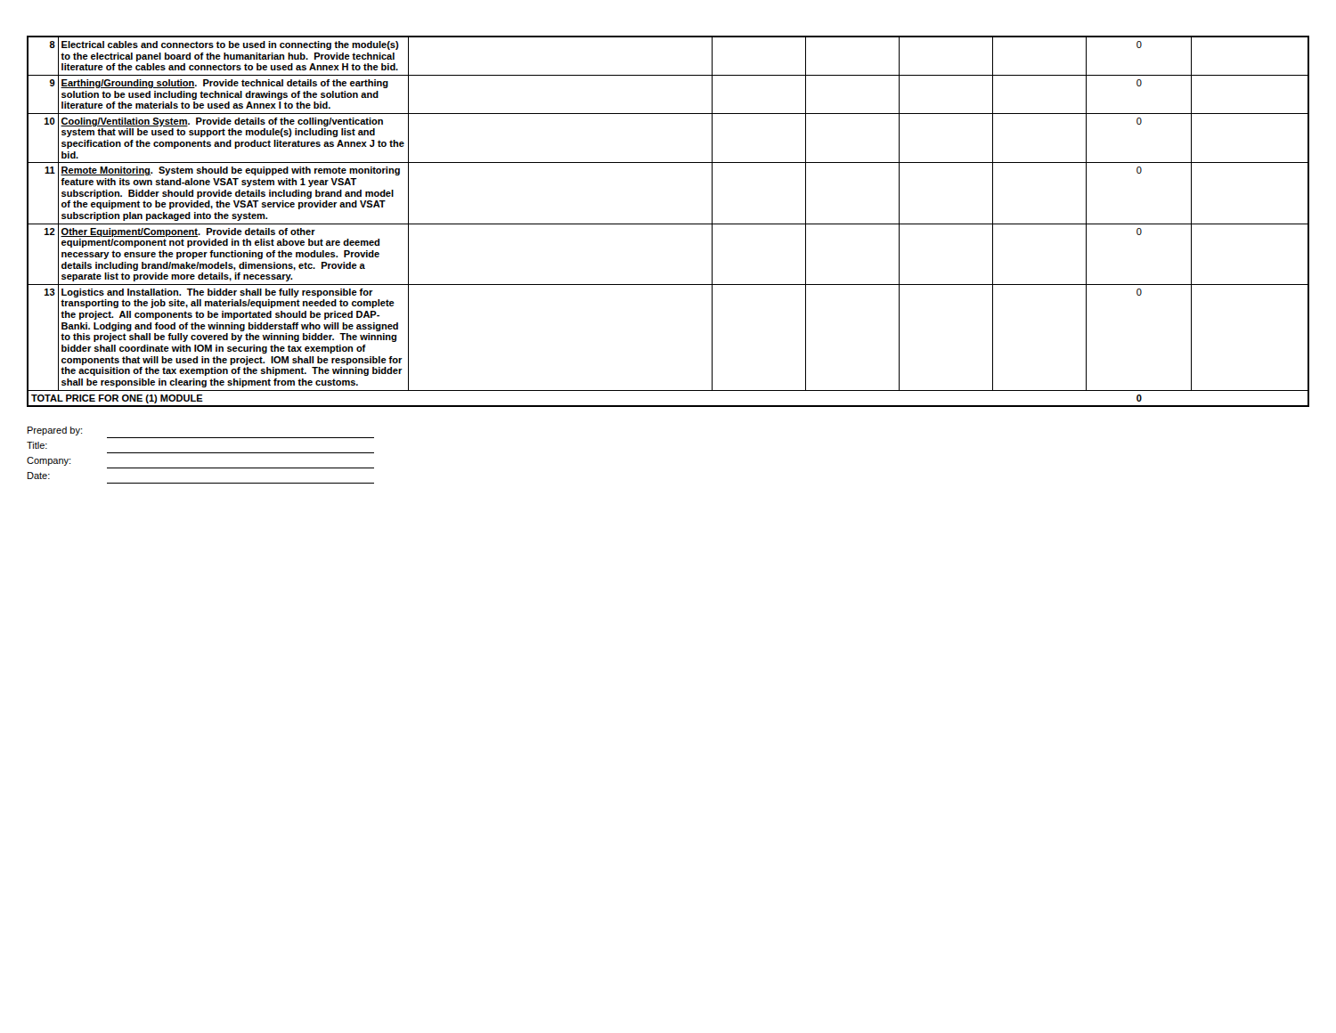| 8 | Electrical cables and connectors to be used in connecting the module(s) to the electrical panel board of the humanitarian hub. Provide technical literature of the cables and connectors to be used as Annex H to the bid. | | | | | | 0 | |
| 9 | Earthing/Grounding solution . Provide technical details of the earthing solution to be used including technical drawings of the solution and literature of the materials to be used as Annex I to the bid. | | | | | | 0 | |
| 10 | Cooling/Ventilation System . Provide details of the colling/ventication system that will be used to support the module(s) including list and specification of the components and product literatures as Annex J to the bid. | | | | | | 0 | |
| 11 | Remote Monitoring . System should be equipped with remote monitoring feature with its own stand-alone VSAT system with 1 year VSAT subscription. Bidder should provide details including brand and model of the equipment to be provided, the VSAT service provider and VSAT subscription plan packaged into the system. | | | | | | 0 | |
| 12 | Other Equipment/Component . Provide details of other equipment/component not provided in th elist above but are deemed necessary to ensure the proper functioning of the modules. Provide details including brand/make/models, dimensions, etc. Provide a separate list to provide more details, if necessary. | | | | | | 0 | |
| 13 | Logistics and Installation. The bidder shall be fully responsible for transporting to the job site, all materials/equipment needed to complete the project. All components to be importated should be priced DAP-Banki. Lodging and food of the winning bidderstaff who will be assigned to this project shall be fully covered by the winning bidder. The winning bidder shall coordinate with IOM in securing the tax exemption of components that will be used in the project. IOM shall be responsible for the acquisition of the tax exemption of the shipment. The winning bidder shall be responsible in clearing the shipment from the customs. | | | | | | 0 | |
| TOTAL PRICE FOR ONE (1) MODULE | 0 | |
| Prepared by: | |
| Title: | |
| Company: | |
| Date: | |